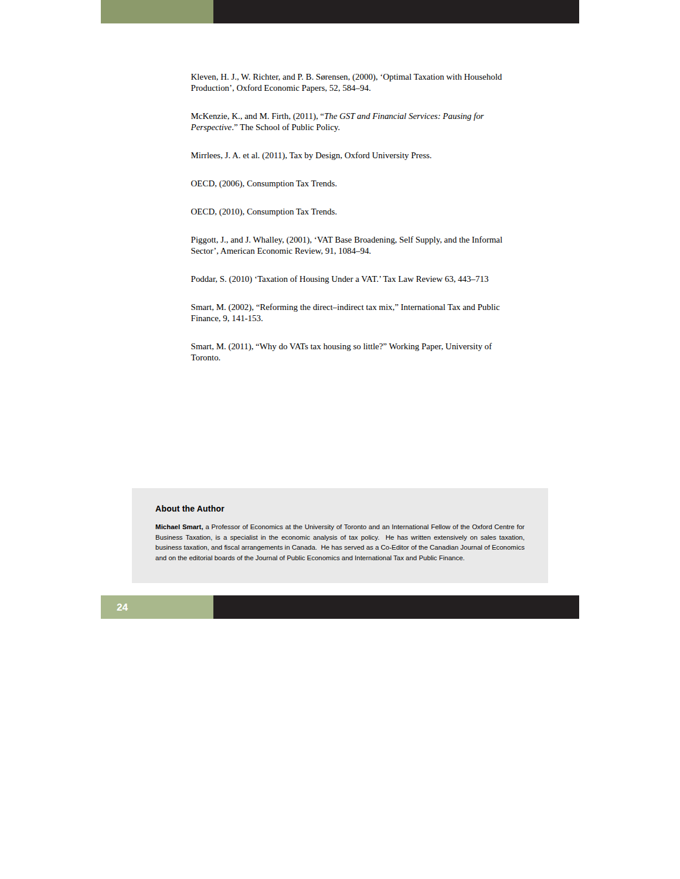Kleven, H. J., W. Richter, and P. B. Sørensen, (2000), ‘Optimal Taxation with Household Production’, Oxford Economic Papers, 52, 584–94.
McKenzie, K., and M. Firth, (2011), “The GST and Financial Services: Pausing for Perspective.” The School of Public Policy.
Mirrlees, J. A. et al. (2011), Tax by Design, Oxford University Press.
OECD, (2006), Consumption Tax Trends.
OECD, (2010), Consumption Tax Trends.
Piggott, J., and J. Whalley, (2001), ‘VAT Base Broadening, Self Supply, and the Informal Sector’, American Economic Review, 91, 1084–94.
Poddar, S. (2010) ‘Taxation of Housing Under a VAT.’ Tax Law Review 63, 443–713
Smart, M. (2002), “Reforming the direct–indirect tax mix,” International Tax and Public Finance, 9, 141-153.
Smart, M. (2011), “Why do VATs tax housing so little?” Working Paper, University of Toronto.
About the Author
Michael Smart, a Professor of Economics at the University of Toronto and an International Fellow of the Oxford Centre for Business Taxation, is a specialist in the economic analysis of tax policy. He has written extensively on sales taxation, business taxation, and fiscal arrangements in Canada. He has served as a Co-Editor of the Canadian Journal of Economics and on the editorial boards of the Journal of Public Economics and International Tax and Public Finance.
24